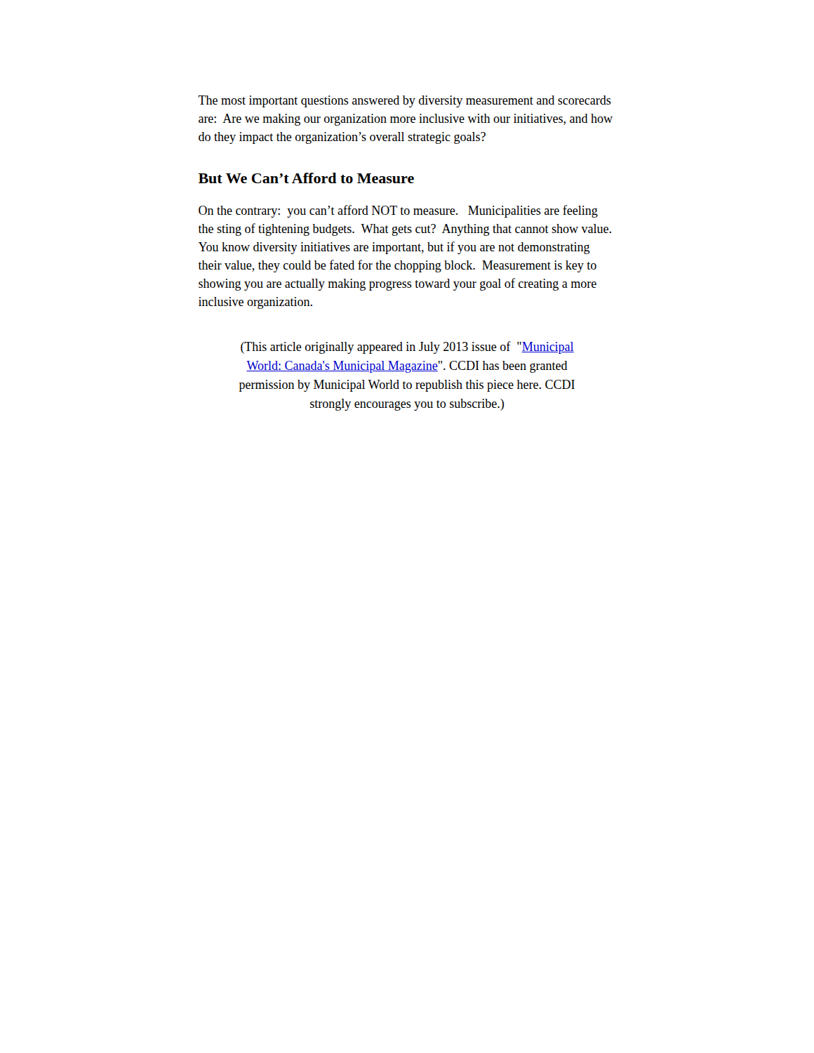The most important questions answered by diversity measurement and scorecards are: Are we making our organization more inclusive with our initiatives, and how do they impact the organization’s overall strategic goals?
But We Can’t Afford to Measure
On the contrary: you can’t afford NOT to measure. Municipalities are feeling the sting of tightening budgets. What gets cut? Anything that cannot show value. You know diversity initiatives are important, but if you are not demonstrating their value, they could be fated for the chopping block. Measurement is key to showing you are actually making progress toward your goal of creating a more inclusive organization.
(This article originally appeared in July 2013 issue of "Municipal World: Canada's Municipal Magazine". CCDI has been granted permission by Municipal World to republish this piece here. CCDI strongly encourages you to subscribe.)